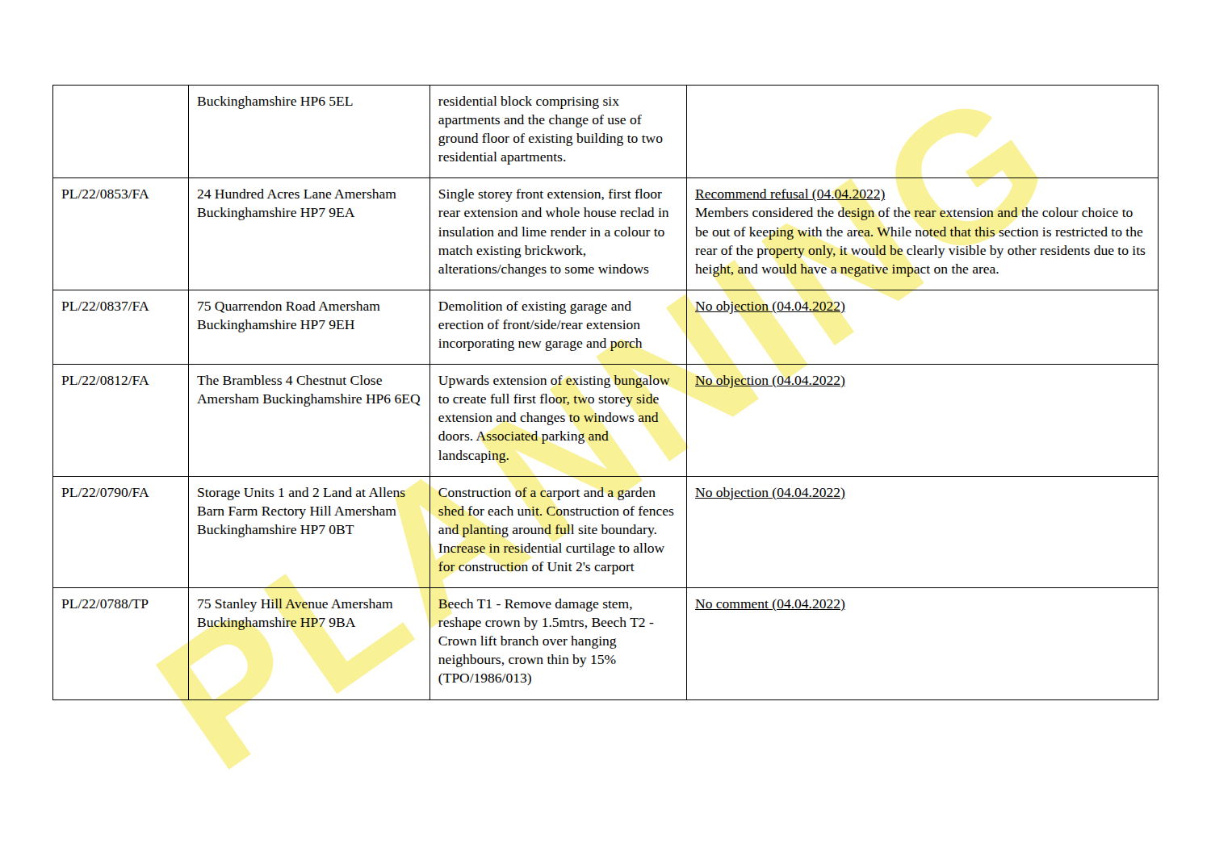PLANNING
| | Buckinghamshire HP6 5EL | residential block comprising six apartments and the change of use of ground floor of existing building to two residential apartments. | |
| PL/22/0853/FA | 24 Hundred Acres Lane Amersham Buckinghamshire HP7 9EA | Single storey front extension, first floor rear extension and whole house reclad in insulation and lime render in a colour to match existing brickwork, alterations/changes to some windows | Recommend refusal (04.04.2022) Members considered the design of the rear extension and the colour choice to be out of keeping with the area. While noted that this section is restricted to the rear of the property only, it would be clearly visible by other residents due to its height, and would have a negative impact on the area. |
| PL/22/0837/FA | 75 Quarrendon Road Amersham Buckinghamshire HP7 9EH | Demolition of existing garage and erection of front/side/rear extension incorporating new garage and porch | No objection (04.04.2022) |
| PL/22/0812/FA | The Brambless 4 Chestnut Close Amersham Buckinghamshire HP6 6EQ | Upwards extension of existing bungalow to create full first floor, two storey side extension and changes to windows and doors. Associated parking and landscaping. | No objection (04.04.2022) |
| PL/22/0790/FA | Storage Units 1 and 2 Land at Allens Barn Farm Rectory Hill Amersham Buckinghamshire HP7 0BT | Construction of a carport and a garden shed for each unit. Construction of fences and planting around full site boundary. Increase in residential curtilage to allow for construction of Unit 2's carport | No objection (04.04.2022) |
| PL/22/0788/TP | 75 Stanley Hill Avenue Amersham Buckinghamshire HP7 9BA | Beech T1 - Remove damage stem, reshape crown by 1.5mtrs, Beech T2 - Crown lift branch over hanging neighbours, crown thin by 15% (TPO/1986/013) | No comment (04.04.2022) |